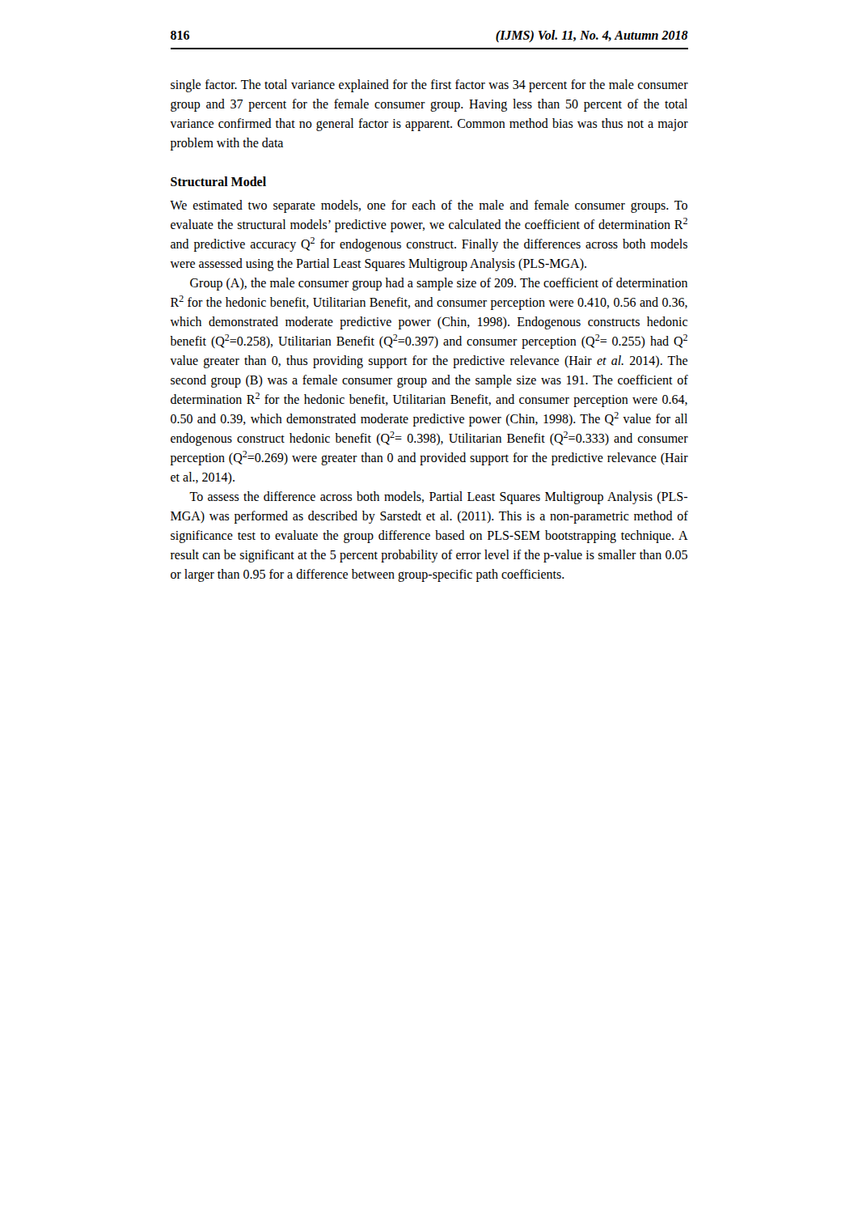816 (IJMS) Vol. 11, No. 4, Autumn 2018
single factor. The total variance explained for the first factor was 34 percent for the male consumer group and 37 percent for the female consumer group. Having less than 50 percent of the total variance confirmed that no general factor is apparent. Common method bias was thus not a major problem with the data
Structural Model
We estimated two separate models, one for each of the male and female consumer groups. To evaluate the structural models’ predictive power, we calculated the coefficient of determination R2 and predictive accuracy Q2 for endogenous construct. Finally the differences across both models were assessed using the Partial Least Squares Multigroup Analysis (PLS-MGA).
Group (A), the male consumer group had a sample size of 209. The coefficient of determination R2 for the hedonic benefit, Utilitarian Benefit, and consumer perception were 0.410, 0.56 and 0.36, which demonstrated moderate predictive power (Chin, 1998). Endogenous constructs hedonic benefit (Q2=0.258), Utilitarian Benefit (Q2=0.397) and consumer perception (Q2= 0.255) had Q2 value greater than 0, thus providing support for the predictive relevance (Hair et al. 2014). The second group (B) was a female consumer group and the sample size was 191. The coefficient of determination R2 for the hedonic benefit, Utilitarian Benefit, and consumer perception were 0.64, 0.50 and 0.39, which demonstrated moderate predictive power (Chin, 1998). The Q2 value for all endogenous construct hedonic benefit (Q2= 0.398), Utilitarian Benefit (Q2=0.333) and consumer perception (Q2=0.269) were greater than 0 and provided support for the predictive relevance (Hair et al., 2014).
To assess the difference across both models, Partial Least Squares Multigroup Analysis (PLS-MGA) was performed as described by Sarstedt et al. (2011). This is a non-parametric method of significance test to evaluate the group difference based on PLS-SEM bootstrapping technique. A result can be significant at the 5 percent probability of error level if the p-value is smaller than 0.05 or larger than 0.95 for a difference between group-specific path coefficients.